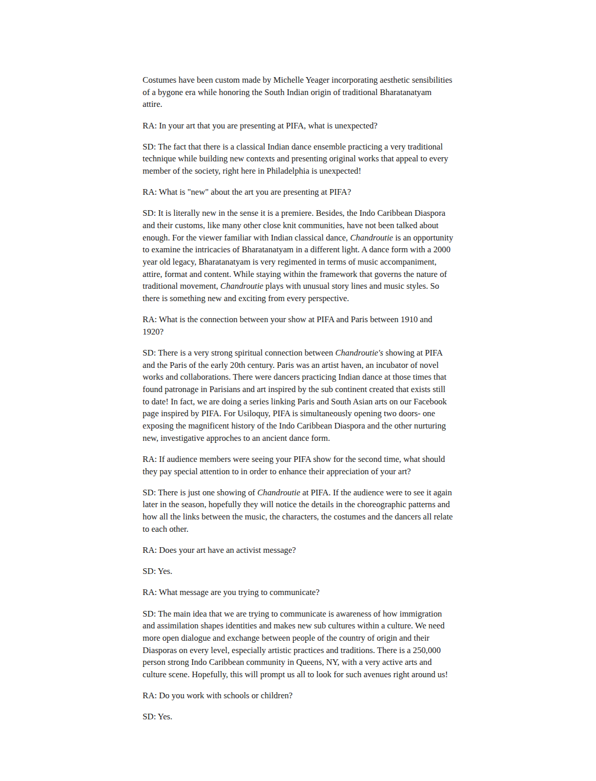Costumes have been custom made by Michelle Yeager incorporating aesthetic sensibilities of a bygone era while honoring the South Indian origin of traditional Bharatanatyam attire.
RA: In your art that you are presenting at PIFA, what is unexpected?
SD: The fact that there is a classical Indian dance ensemble practicing a very traditional technique while building new contexts and presenting original works that appeal to every member of the society, right here in Philadelphia is unexpected!
RA: What is "new" about the art you are presenting at PIFA?
SD: It is literally new in the sense it is a premiere. Besides, the Indo Caribbean Diaspora and their customs, like many other close knit communities, have not been talked about enough. For the viewer familiar with Indian classical dance, Chandroutie is an opportunity to examine the intricacies of Bharatanatyam in a different light. A dance form with a 2000 year old legacy, Bharatanatyam is very regimented in terms of music accompaniment, attire, format and content. While staying within the framework that governs the nature of traditional movement, Chandroutie plays with unusual story lines and music styles. So there is something new and exciting from every perspective.
RA: What is the connection between your show at PIFA and Paris between 1910 and 1920?
SD: There is a very strong spiritual connection between Chandroutie's showing at PIFA and the Paris of the early 20th century. Paris was an artist haven, an incubator of novel works and collaborations. There were dancers practicing Indian dance at those times that found patronage in Parisians and art inspired by the sub continent created that exists still to date! In fact, we are doing a series linking Paris and South Asian arts on our Facebook page inspired by PIFA. For Usiloquy, PIFA is simultaneously opening two doors- one exposing the magnificent history of the Indo Caribbean Diaspora and the other nurturing new, investigative approches to an ancient dance form.
RA: If audience members were seeing your PIFA show for the second time, what should they pay special attention to in order to enhance their appreciation of your art?
SD: There is just one showing of Chandroutie at PIFA. If the audience were to see it again later in the season, hopefully they will notice the details in the choreographic patterns and how all the links between the music, the characters, the costumes and the dancers all relate to each other.
RA: Does your art have an activist message?
SD: Yes.
RA: What message are you trying to communicate?
SD: The main idea that we are trying to communicate is awareness of how immigration and assimilation shapes identities and makes new sub cultures within a culture. We need more open dialogue and exchange between people of the country of origin and their Diasporas on every level, especially artistic practices and traditions. There is a 250,000 person strong Indo Caribbean community in Queens, NY, with a very active arts and culture scene. Hopefully, this will prompt us all to look for such avenues right around us!
RA: Do you work with schools or children?
SD: Yes.